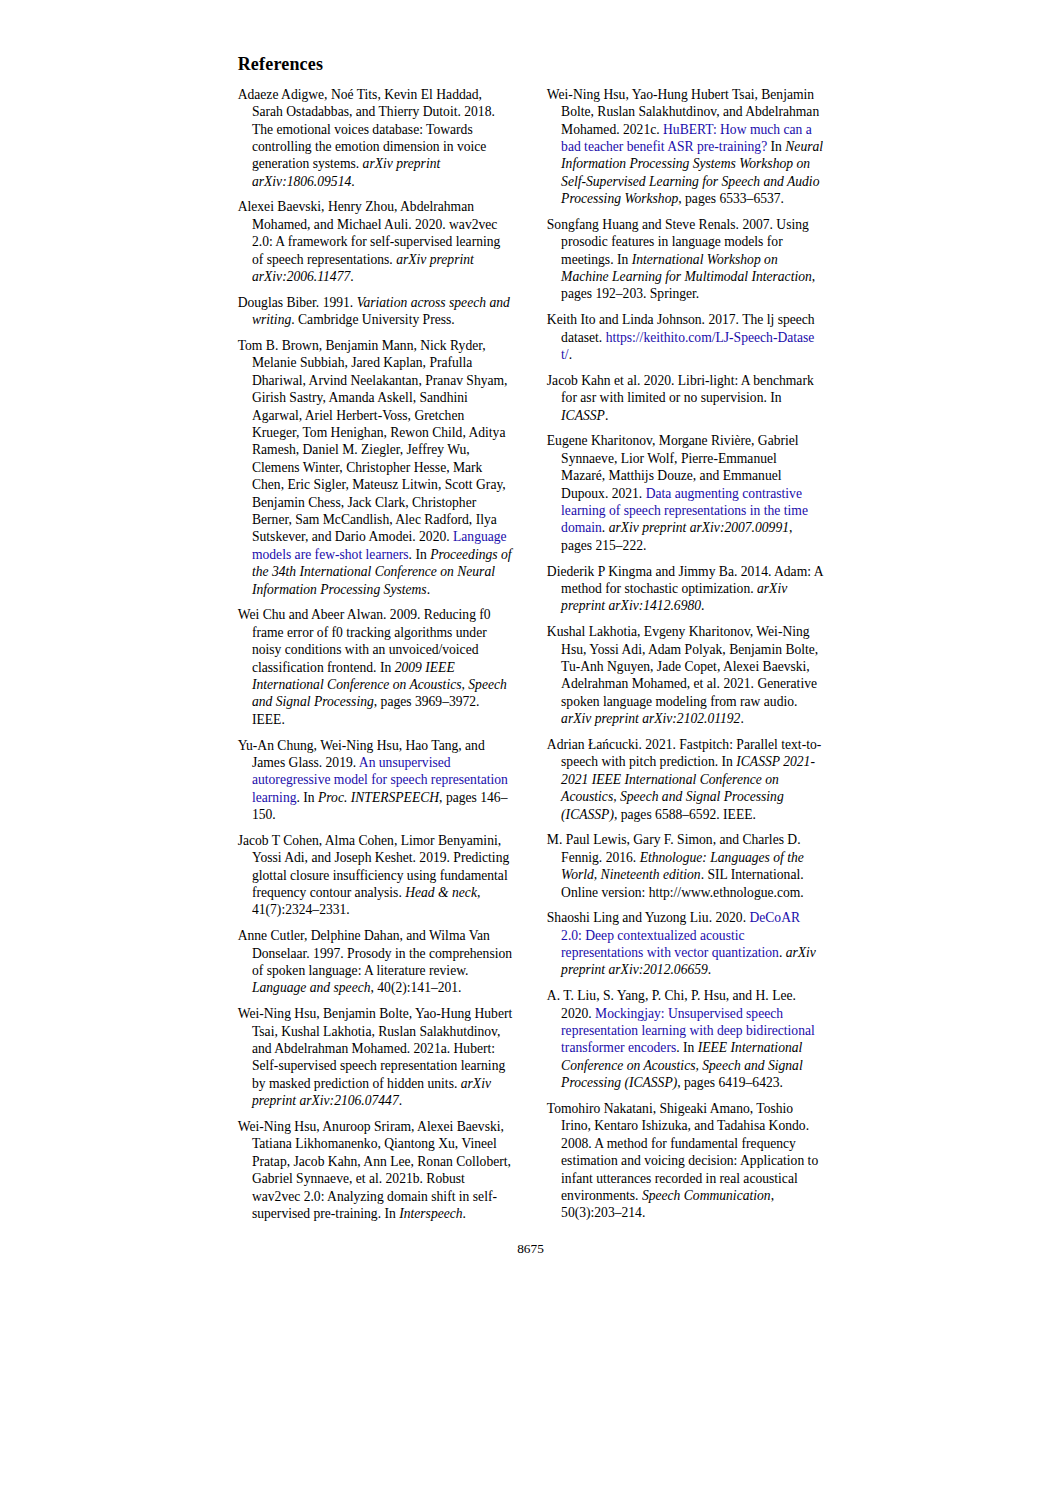References
Adaeze Adigwe, Noé Tits, Kevin El Haddad, Sarah Ostadabbas, and Thierry Dutoit. 2018. The emotional voices database: Towards controlling the emotion dimension in voice generation systems. arXiv preprint arXiv:1806.09514.
Alexei Baevski, Henry Zhou, Abdelrahman Mohamed, and Michael Auli. 2020. wav2vec 2.0: A framework for self-supervised learning of speech representations. arXiv preprint arXiv:2006.11477.
Douglas Biber. 1991. Variation across speech and writing. Cambridge University Press.
Tom B. Brown, Benjamin Mann, Nick Ryder, Melanie Subbiah, Jared Kaplan, Prafulla Dhariwal, Arvind Neelakantan, Pranav Shyam, Girish Sastry, Amanda Askell, Sandhini Agarwal, Ariel Herbert-Voss, Gretchen Krueger, Tom Henighan, Rewon Child, Aditya Ramesh, Daniel M. Ziegler, Jeffrey Wu, Clemens Winter, Christopher Hesse, Mark Chen, Eric Sigler, Mateusz Litwin, Scott Gray, Benjamin Chess, Jack Clark, Christopher Berner, Sam McCandlish, Alec Radford, Ilya Sutskever, and Dario Amodei. 2020. Language models are few-shot learners. In Proceedings of the 34th International Conference on Neural Information Processing Systems.
Wei Chu and Abeer Alwan. 2009. Reducing f0 frame error of f0 tracking algorithms under noisy conditions with an unvoiced/voiced classification frontend. In 2009 IEEE International Conference on Acoustics, Speech and Signal Processing, pages 3969–3972. IEEE.
Yu-An Chung, Wei-Ning Hsu, Hao Tang, and James Glass. 2019. An unsupervised autoregressive model for speech representation learning. In Proc. INTERSPEECH, pages 146–150.
Jacob T Cohen, Alma Cohen, Limor Benyamini, Yossi Adi, and Joseph Keshet. 2019. Predicting glottal closure insufficiency using fundamental frequency contour analysis. Head & neck, 41(7):2324–2331.
Anne Cutler, Delphine Dahan, and Wilma Van Donselaar. 1997. Prosody in the comprehension of spoken language: A literature review. Language and speech, 40(2):141–201.
Wei-Ning Hsu, Benjamin Bolte, Yao-Hung Hubert Tsai, Kushal Lakhotia, Ruslan Salakhutdinov, and Abdelrahman Mohamed. 2021a. Hubert: Self-supervised speech representation learning by masked prediction of hidden units. arXiv preprint arXiv:2106.07447.
Wei-Ning Hsu, Anuroop Sriram, Alexei Baevski, Tatiana Likhomanenko, Qiantong Xu, Vineel Pratap, Jacob Kahn, Ann Lee, Ronan Collobert, Gabriel Synnaeve, et al. 2021b. Robust wav2vec 2.0: Analyzing domain shift in self-supervised pre-training. In Interspeech.
Wei-Ning Hsu, Yao-Hung Hubert Tsai, Benjamin Bolte, Ruslan Salakhutdinov, and Abdelrahman Mohamed. 2021c. HuBERT: How much can a bad teacher benefit ASR pre-training? In Neural Information Processing Systems Workshop on Self-Supervised Learning for Speech and Audio Processing Workshop, pages 6533–6537.
Songfang Huang and Steve Renals. 2007. Using prosodic features in language models for meetings. In International Workshop on Machine Learning for Multimodal Interaction, pages 192–203. Springer.
Keith Ito and Linda Johnson. 2017. The lj speech dataset. https://keithito.com/LJ-Speech-Dataset/.
Jacob Kahn et al. 2020. Libri-light: A benchmark for asr with limited or no supervision. In ICASSP.
Eugene Kharitonov, Morgane Rivière, Gabriel Synnaeve, Lior Wolf, Pierre-Emmanuel Mazaré, Matthijs Douze, and Emmanuel Dupoux. 2021. Data augmenting contrastive learning of speech representations in the time domain. arXiv preprint arXiv:2007.00991, pages 215–222.
Diederik P Kingma and Jimmy Ba. 2014. Adam: A method for stochastic optimization. arXiv preprint arXiv:1412.6980.
Kushal Lakhotia, Evgeny Kharitonov, Wei-Ning Hsu, Yossi Adi, Adam Polyak, Benjamin Bolte, Tu-Anh Nguyen, Jade Copet, Alexei Baevski, Adelrahman Mohamed, et al. 2021. Generative spoken language modeling from raw audio. arXiv preprint arXiv:2102.01192.
Adrian Łańcucki. 2021. Fastpitch: Parallel text-to-speech with pitch prediction. In ICASSP 2021-2021 IEEE International Conference on Acoustics, Speech and Signal Processing (ICASSP), pages 6588–6592. IEEE.
M. Paul Lewis, Gary F. Simon, and Charles D. Fennig. 2016. Ethnologue: Languages of the World, Nineteenth edition. SIL International. Online version: http://www.ethnologue.com.
Shaoshi Ling and Yuzong Liu. 2020. DeCoAR 2.0: Deep contextualized acoustic representations with vector quantization. arXiv preprint arXiv:2012.06659.
A. T. Liu, S. Yang, P. Chi, P. Hsu, and H. Lee. 2020. Mockingjay: Unsupervised speech representation learning with deep bidirectional transformer encoders. In IEEE International Conference on Acoustics, Speech and Signal Processing (ICASSP), pages 6419–6423.
Tomohiro Nakatani, Shigeaki Amano, Toshio Irino, Kentaro Ishizuka, and Tadahisa Kondo. 2008. A method for fundamental frequency estimation and voicing decision: Application to infant utterances recorded in real acoustical environments. Speech Communication, 50(3):203–214.
8675